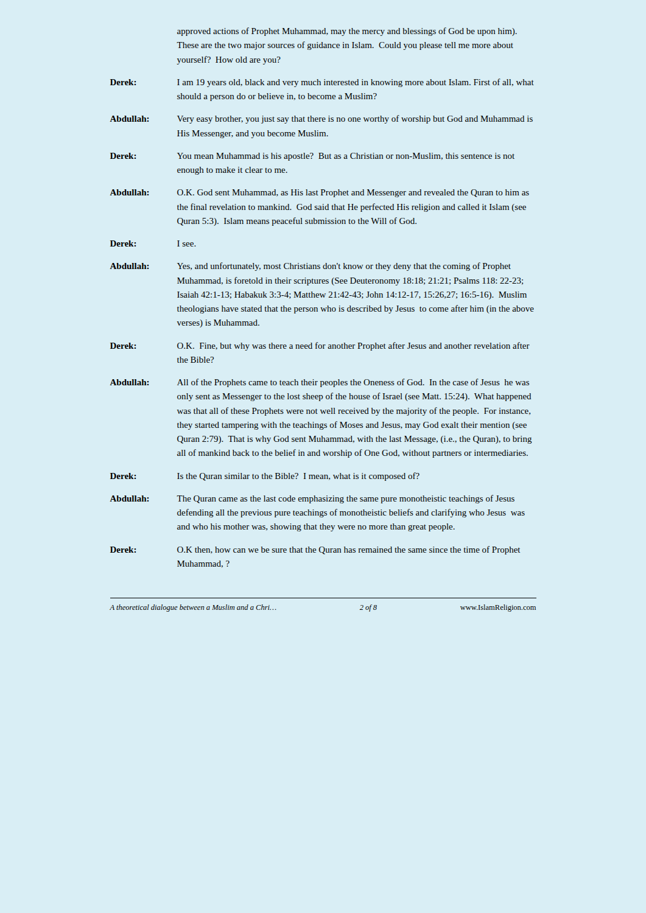| | approved actions of Prophet Muhammad, may the mercy and blessings of God be upon him). These are the two major sources of guidance in Islam. Could you please tell me more about yourself? How old are you? |
| Derek: | I am 19 years old, black and very much interested in knowing more about Islam. First of all, what should a person do or believe in, to become a Muslim? |
| Abdullah: | Very easy brother, you just say that there is no one worthy of worship but God and Muhammad is His Messenger, and you become Muslim. |
| Derek: | You mean Muhammad is his apostle? But as a Christian or non-Muslim, this sentence is not enough to make it clear to me. |
| Abdullah: | O.K. God sent Muhammad, as His last Prophet and Messenger and revealed the Quran to him as the final revelation to mankind. God said that He perfected His religion and called it Islam (see Quran 5:3). Islam means peaceful submission to the Will of God. |
| Derek: | I see. |
| Abdullah: | Yes, and unfortunately, most Christians don't know or they deny that the coming of Prophet Muhammad, is foretold in their scriptures (See Deuteronomy 18:18; 21:21; Psalms 118: 22-23; Isaiah 42:1-13; Habakuk 3:3-4; Matthew 21:42-43; John 14:12-17, 15:26,27; 16:5-16). Muslim theologians have stated that the person who is described by Jesus to come after him (in the above verses) is Muhammad. |
| Derek: | O.K. Fine, but why was there a need for another Prophet after Jesus and another revelation after the Bible? |
| Abdullah: | All of the Prophets came to teach their peoples the Oneness of God. In the case of Jesus he was only sent as Messenger to the lost sheep of the house of Israel (see Matt. 15:24). What happened was that all of these Prophets were not well received by the majority of the people. For instance, they started tampering with the teachings of Moses and Jesus, may God exalt their mention (see Quran 2:79). That is why God sent Muhammad, with the last Message, (i.e., the Quran), to bring all of mankind back to the belief in and worship of One God, without partners or intermediaries. |
| Derek: | Is the Quran similar to the Bible? I mean, what is it composed of? |
| Abdullah: | The Quran came as the last code emphasizing the same pure monotheistic teachings of Jesus defending all the previous pure teachings of monotheistic beliefs and clarifying who Jesus was and who his mother was, showing that they were no more than great people. |
| Derek: | O.K then, how can we be sure that the Quran has remained the same since the time of Prophet Muhammad, ? |
A theoretical dialogue between a Muslim and a Chri…
2 of 8
www.IslamReligion.com